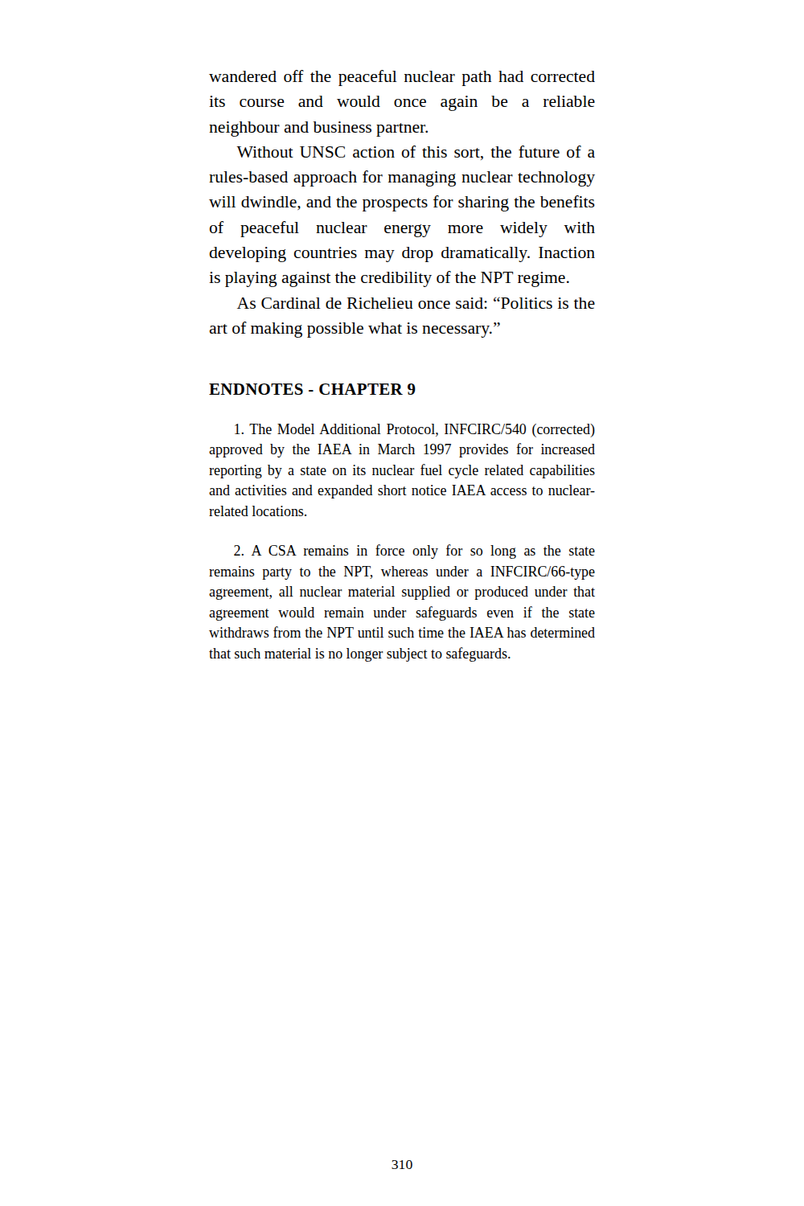wandered off the peaceful nuclear path had corrected its course and would once again be a reliable neighbour and business partner.
Without UNSC action of this sort, the future of a rules-based approach for managing nuclear technology will dwindle, and the prospects for sharing the benefits of peaceful nuclear energy more widely with developing countries may drop dramatically. Inaction is playing against the credibility of the NPT regime.
As Cardinal de Richelieu once said: “Politics is the art of making possible what is necessary.”
ENDNOTES - CHAPTER 9
1. The Model Additional Protocol, INFCIRC/540 (corrected) approved by the IAEA in March 1997 provides for increased reporting by a state on its nuclear fuel cycle related capabilities and activities and expanded short notice IAEA access to nuclear-related locations.
2. A CSA remains in force only for so long as the state remains party to the NPT, whereas under a INFCIRC/66-type agreement, all nuclear material supplied or produced under that agreement would remain under safeguards even if the state withdraws from the NPT until such time the IAEA has determined that such material is no longer subject to safeguards.
310